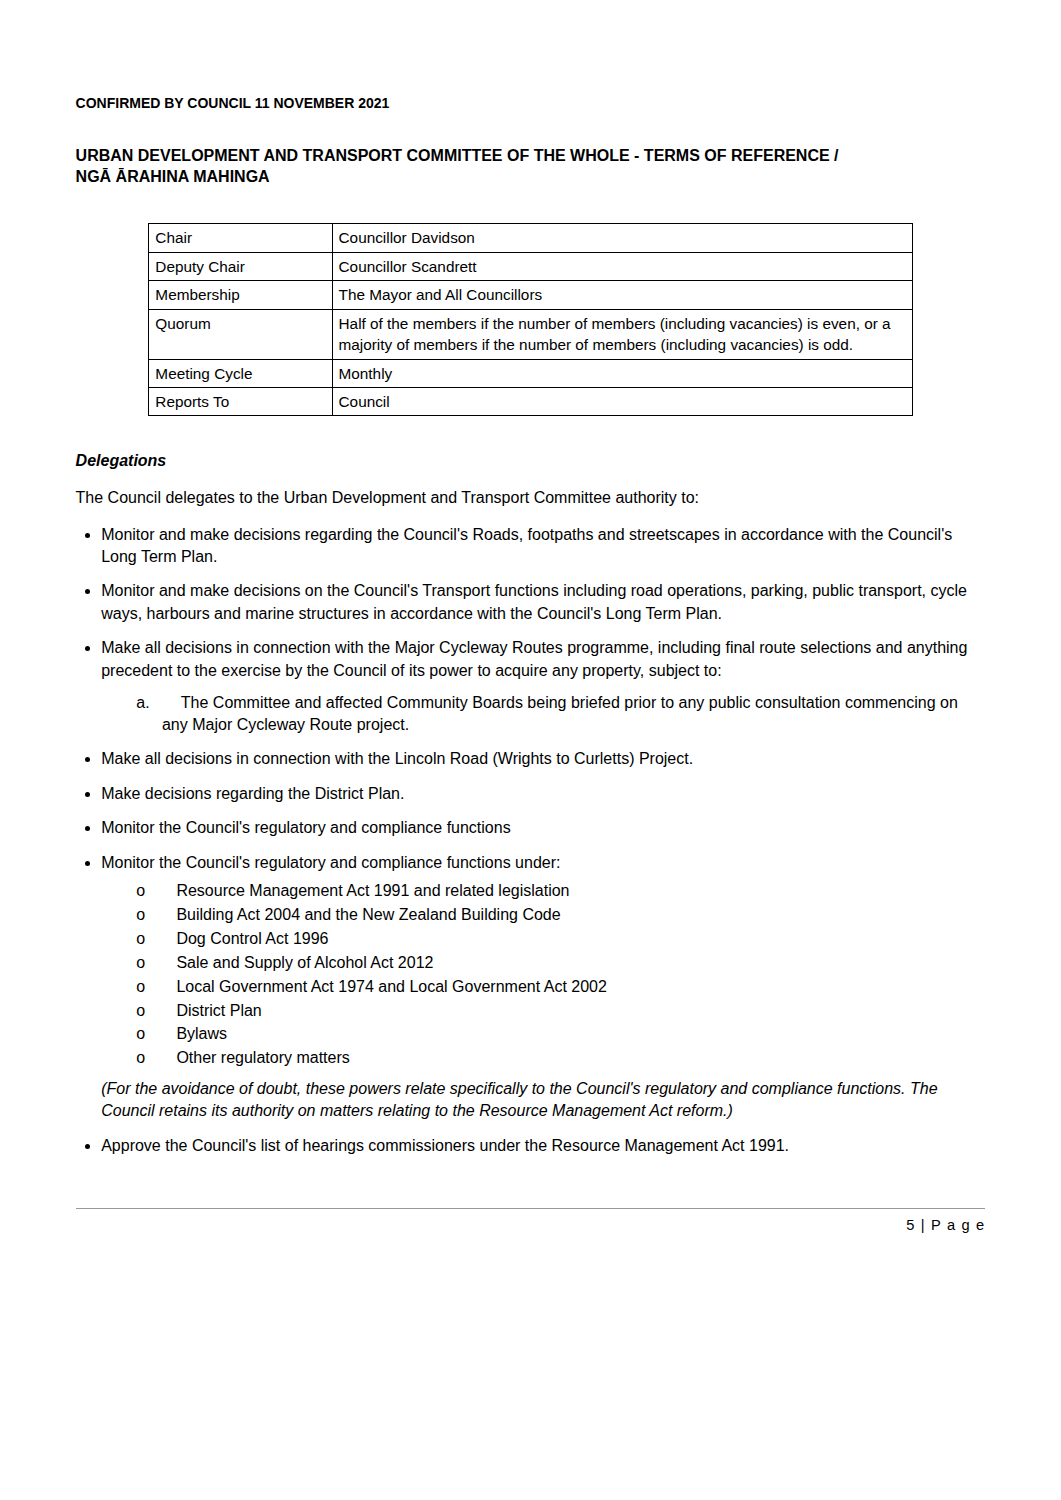CONFIRMED BY COUNCIL 11 NOVEMBER 2021
URBAN DEVELOPMENT AND TRANSPORT COMMITTEE OF THE WHOLE - TERMS OF REFERENCE /
NGĀ ĀRAHINA MAHINGA
| Chair | Councillor Davidson |
| Deputy Chair | Councillor Scandrett |
| Membership | The Mayor and All Councillors |
| Quorum | Half of the members if the number of members (including vacancies) is even, or a majority of members if the number of members (including vacancies) is odd. |
| Meeting Cycle | Monthly |
| Reports To | Council |
Delegations
The Council delegates to the Urban Development and Transport Committee authority to:
Monitor and make decisions regarding the Council's Roads, footpaths and streetscapes in accordance with the Council's Long Term Plan.
Monitor and make decisions on the Council's Transport functions including road operations, parking, public transport, cycle ways, harbours and marine structures in accordance with the Council's Long Term Plan.
Make all decisions in connection with the Major Cycleway Routes programme, including final route selections and anything precedent to the exercise by the Council of its power to acquire any property, subject to:
a. The Committee and affected Community Boards being briefed prior to any public consultation commencing on any Major Cycleway Route project.
Make all decisions in connection with the Lincoln Road (Wrights to Curletts) Project.
Make decisions regarding the District Plan.
Monitor the Council's regulatory and compliance functions
Monitor the Council's regulatory and compliance functions under:
o Resource Management Act 1991 and related legislation
o Building Act 2004 and the New Zealand Building Code
o Dog Control Act 1996
o Sale and Supply of Alcohol Act 2012
o Local Government Act 1974 and Local Government Act 2002
o District Plan
o Bylaws
o Other regulatory matters
(For the avoidance of doubt, these powers relate specifically to the Council's regulatory and compliance functions. The Council retains its authority on matters relating to the Resource Management Act reform.)
Approve the Council's list of hearings commissioners under the Resource Management Act 1991.
5 | P a g e